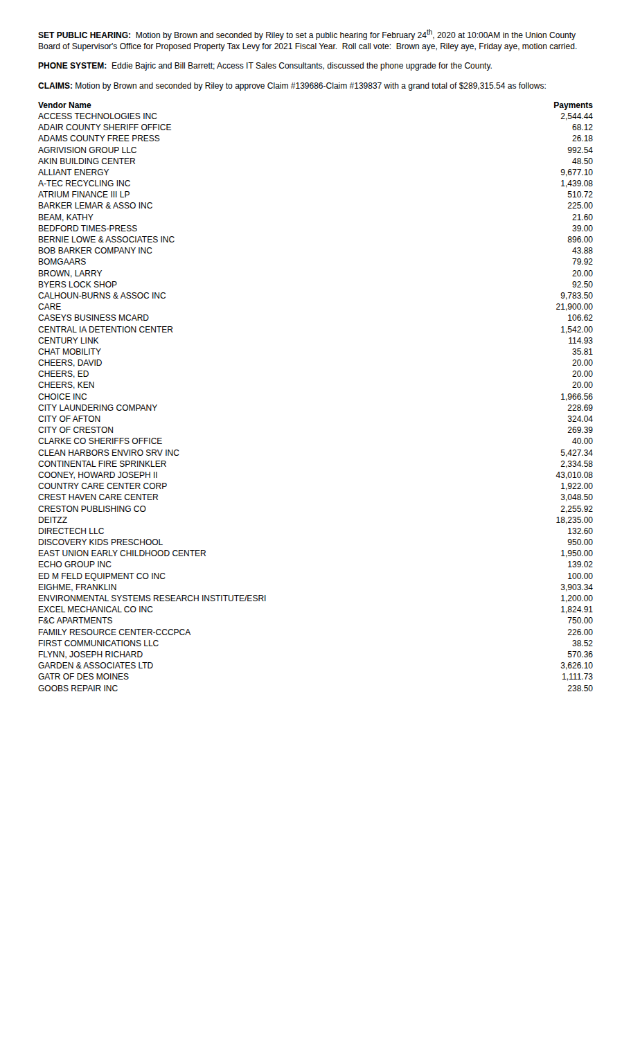SET PUBLIC HEARING: Motion by Brown and seconded by Riley to set a public hearing for February 24th, 2020 at 10:00AM in the Union County Board of Supervisor's Office for Proposed Property Tax Levy for 2021 Fiscal Year. Roll call vote: Brown aye, Riley aye, Friday aye, motion carried.
PHONE SYSTEM: Eddie Bajric and Bill Barrett; Access IT Sales Consultants, discussed the phone upgrade for the County.
CLAIMS: Motion by Brown and seconded by Riley to approve Claim #139686-Claim #139837 with a grand total of $289,315.54 as follows:
| Vendor Name | Payments |
| ACCESS TECHNOLOGIES INC | 2,544.44 |
| ADAIR COUNTY SHERIFF OFFICE | 68.12 |
| ADAMS COUNTY FREE PRESS | 26.18 |
| AGRIVISION GROUP LLC | 992.54 |
| AKIN BUILDING CENTER | 48.50 |
| ALLIANT ENERGY | 9,677.10 |
| A-TEC RECYCLING INC | 1,439.08 |
| ATRIUM FINANCE III LP | 510.72 |
| BARKER LEMAR & ASSO INC | 225.00 |
| BEAM, KATHY | 21.60 |
| BEDFORD TIMES-PRESS | 39.00 |
| BERNIE LOWE & ASSOCIATES INC | 896.00 |
| BOB BARKER COMPANY INC | 43.88 |
| BOMGAARS | 79.92 |
| BROWN, LARRY | 20.00 |
| BYERS LOCK SHOP | 92.50 |
| CALHOUN-BURNS & ASSOC INC | 9,783.50 |
| CARE | 21,900.00 |
| CASEYS BUSINESS MCARD | 106.62 |
| CENTRAL IA DETENTION CENTER | 1,542.00 |
| CENTURY LINK | 114.93 |
| CHAT MOBILITY | 35.81 |
| CHEERS, DAVID | 20.00 |
| CHEERS, ED | 20.00 |
| CHEERS, KEN | 20.00 |
| CHOICE INC | 1,966.56 |
| CITY LAUNDERING COMPANY | 228.69 |
| CITY OF AFTON | 324.04 |
| CITY OF CRESTON | 269.39 |
| CLARKE CO SHERIFFS OFFICE | 40.00 |
| CLEAN HARBORS ENVIRO SRV INC | 5,427.34 |
| CONTINENTAL FIRE SPRINKLER | 2,334.58 |
| COONEY, HOWARD JOSEPH II | 43,010.08 |
| COUNTRY CARE CENTER CORP | 1,922.00 |
| CREST HAVEN CARE CENTER | 3,048.50 |
| CRESTON PUBLISHING CO | 2,255.92 |
| DEITZZ | 18,235.00 |
| DIRECTECH LLC | 132.60 |
| DISCOVERY KIDS PRESCHOOL | 950.00 |
| EAST UNION EARLY CHILDHOOD CENTER | 1,950.00 |
| ECHO GROUP INC | 139.02 |
| ED M FELD EQUIPMENT CO INC | 100.00 |
| EIGHME, FRANKLIN | 3,903.34 |
| ENVIRONMENTAL SYSTEMS RESEARCH INSTITUTE/ESRI | 1,200.00 |
| EXCEL MECHANICAL CO INC | 1,824.91 |
| F&C APARTMENTS | 750.00 |
| FAMILY RESOURCE CENTER-CCCPCA | 226.00 |
| FIRST COMMUNICATIONS LLC | 38.52 |
| FLYNN, JOSEPH RICHARD | 570.36 |
| GARDEN & ASSOCIATES LTD | 3,626.10 |
| GATR OF DES MOINES | 1,111.73 |
| GOOBS REPAIR INC | 238.50 |